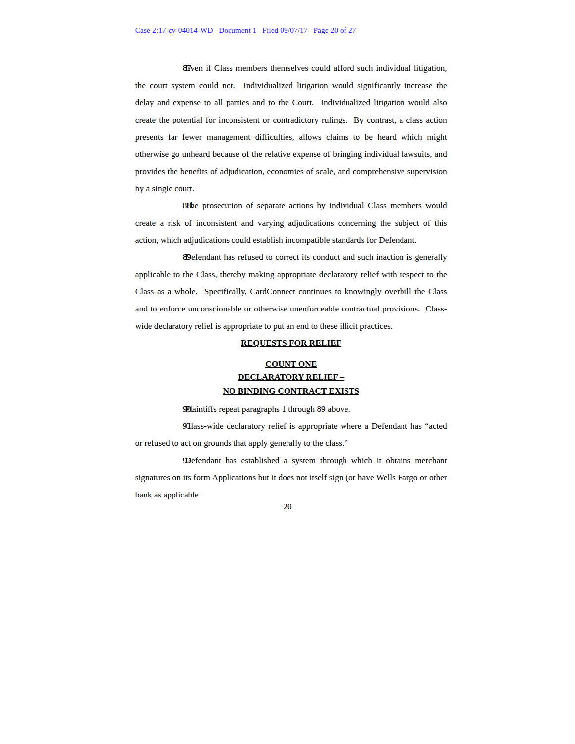Case 2:17-cv-04014-WD Document 1 Filed 09/07/17 Page 20 of 27
87. Even if Class members themselves could afford such individual litigation, the court system could not. Individualized litigation would significantly increase the delay and expense to all parties and to the Court. Individualized litigation would also create the potential for inconsistent or contradictory rulings. By contrast, a class action presents far fewer management difficulties, allows claims to be heard which might otherwise go unheard because of the relative expense of bringing individual lawsuits, and provides the benefits of adjudication, economies of scale, and comprehensive supervision by a single court.
88. The prosecution of separate actions by individual Class members would create a risk of inconsistent and varying adjudications concerning the subject of this action, which adjudications could establish incompatible standards for Defendant.
89. Defendant has refused to correct its conduct and such inaction is generally applicable to the Class, thereby making appropriate declaratory relief with respect to the Class as a whole. Specifically, CardConnect continues to knowingly overbill the Class and to enforce unconscionable or otherwise unenforceable contractual provisions. Class-wide declaratory relief is appropriate to put an end to these illicit practices.
REQUESTS FOR RELIEF
COUNT ONE
DECLARATORY RELIEF –
NO BINDING CONTRACT EXISTS
90. Plaintiffs repeat paragraphs 1 through 89 above.
91. Class-wide declaratory relief is appropriate where a Defendant has “acted or refused to act on grounds that apply generally to the class.”
92. Defendant has established a system through which it obtains merchant signatures on its form Applications but it does not itself sign (or have Wells Fargo or other bank as applicable
20